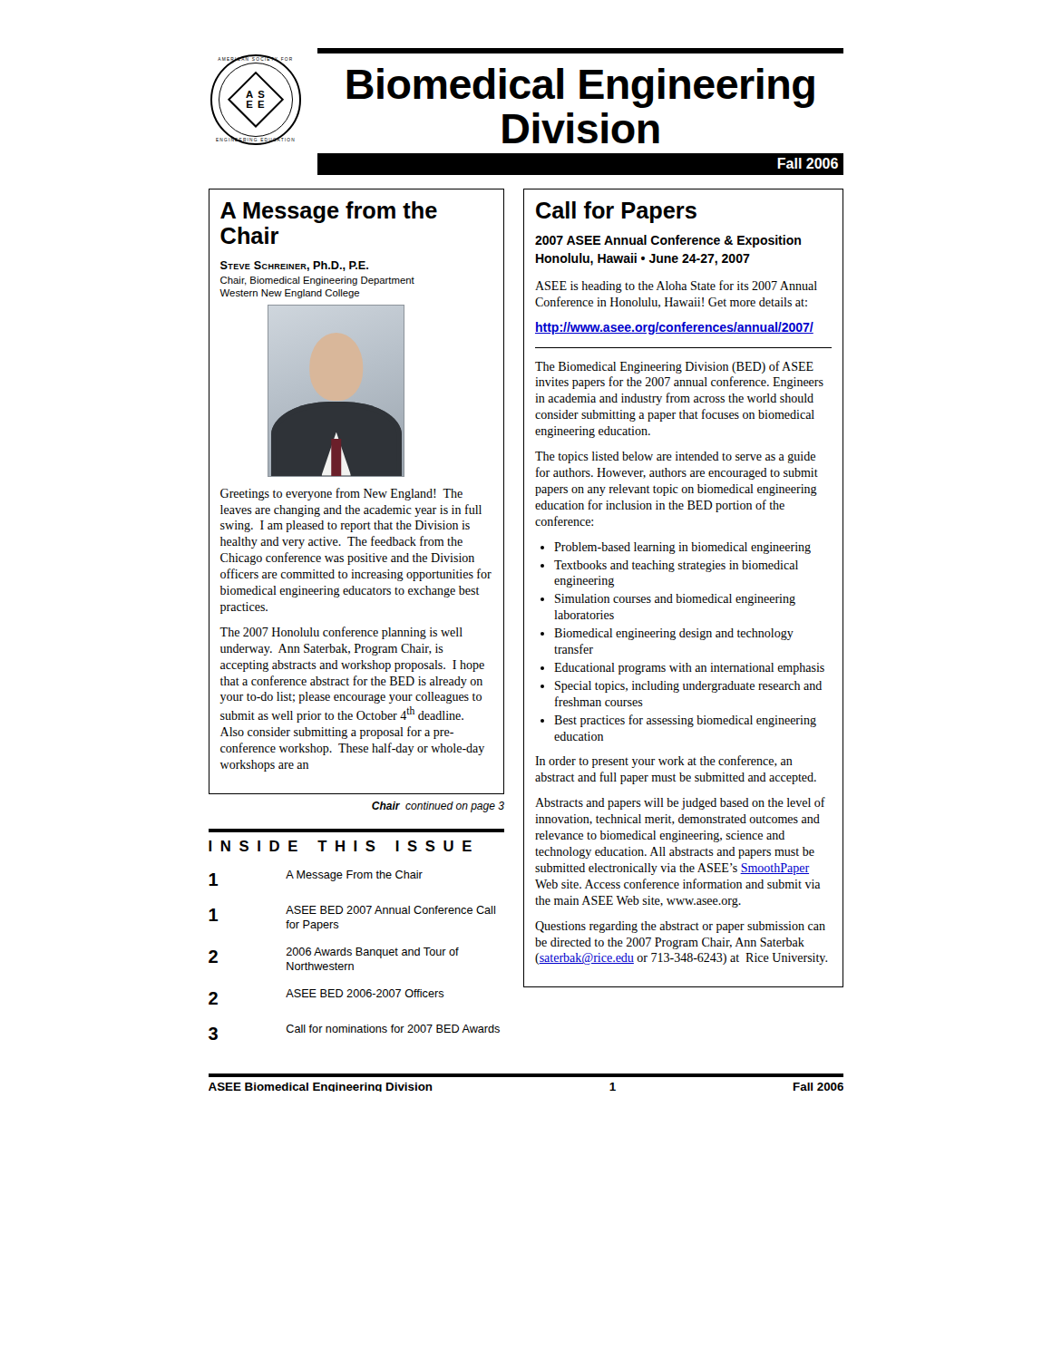American Society for
A S E E
Engineering Education
Biomedical EngineeringDivision
Fall 2006
A Message from the Chair
Steve Schreiner, Ph.D., P.E.
Chair, Biomedical Engineering Department
Western New England College
Greetings to everyone from New England! The leaves are changing and the academic year is in full swing. I am pleased to report that the Division is healthy and very active. The feedback from the Chicago conference was positive and the Division officers are committed to increasing opportunities for biomedical engineering educators to exchange best practices.
The 2007 Honolulu conference planning is well underway. Ann Saterbak, Program Chair, is accepting abstracts and workshop proposals. I hope that a conference abstract for the BED is already on your to-do list; please encourage your colleagues to submit as well prior to the October 4th deadline. Also consider submitting a proposal for a pre-conference workshop. These half-day or whole-day workshops are an
Chair continued on page 3
I N S I D E T H I S I S S U E
| 1 | A Message From the Chair |
| 1 | ASEE BED 2007 Annual Conference Call for Papers |
| 2 | 2006 Awards Banquet and Tour of Northwestern |
| 2 | ASEE BED 2006-2007 Officers |
| 3 | Call for nominations for 2007 BED Awards |
Call for Papers
2007 ASEE Annual Conference & Exposition
Honolulu, Hawaii • June 24-27, 2007
ASEE is heading to the Aloha State for its 2007 Annual Conference in Honolulu, Hawaii! Get more details at:
http://www.asee.org/conferences/annual/2007/
The Biomedical Engineering Division (BED) of ASEE invites papers for the 2007 annual conference. Engineers in academia and industry from across the world should consider submitting a paper that focuses on biomedical engineering education.
The topics listed below are intended to serve as a guide for authors. However, authors are encouraged to submit papers on any relevant topic on biomedical engineering education for inclusion in the BED portion of the conference:
Problem-based learning in biomedical engineering
Textbooks and teaching strategies in biomedical engineering
Simulation courses and biomedical engineering laboratories
Biomedical engineering design and technology transfer
Educational programs with an international emphasis
Special topics, including undergraduate research and freshman courses
Best practices for assessing biomedical engineering education
In order to present your work at the conference, an abstract and full paper must be submitted and accepted.
Abstracts and papers will be judged based on the level of innovation, technical merit, demonstrated outcomes and relevance to biomedical engineering, science and technology education. All abstracts and papers must be submitted electronically via the ASEE’s SmoothPaper Web site. Access conference information and submit via the main ASEE Web site, www.asee.org.
Questions regarding the abstract or paper submission can be directed to the 2007 Program Chair, Ann Saterbak (saterbak@rice.edu or 713-348-6243) at Rice University.
ASEE Biomedical Engineering Division 1 Fall 2006